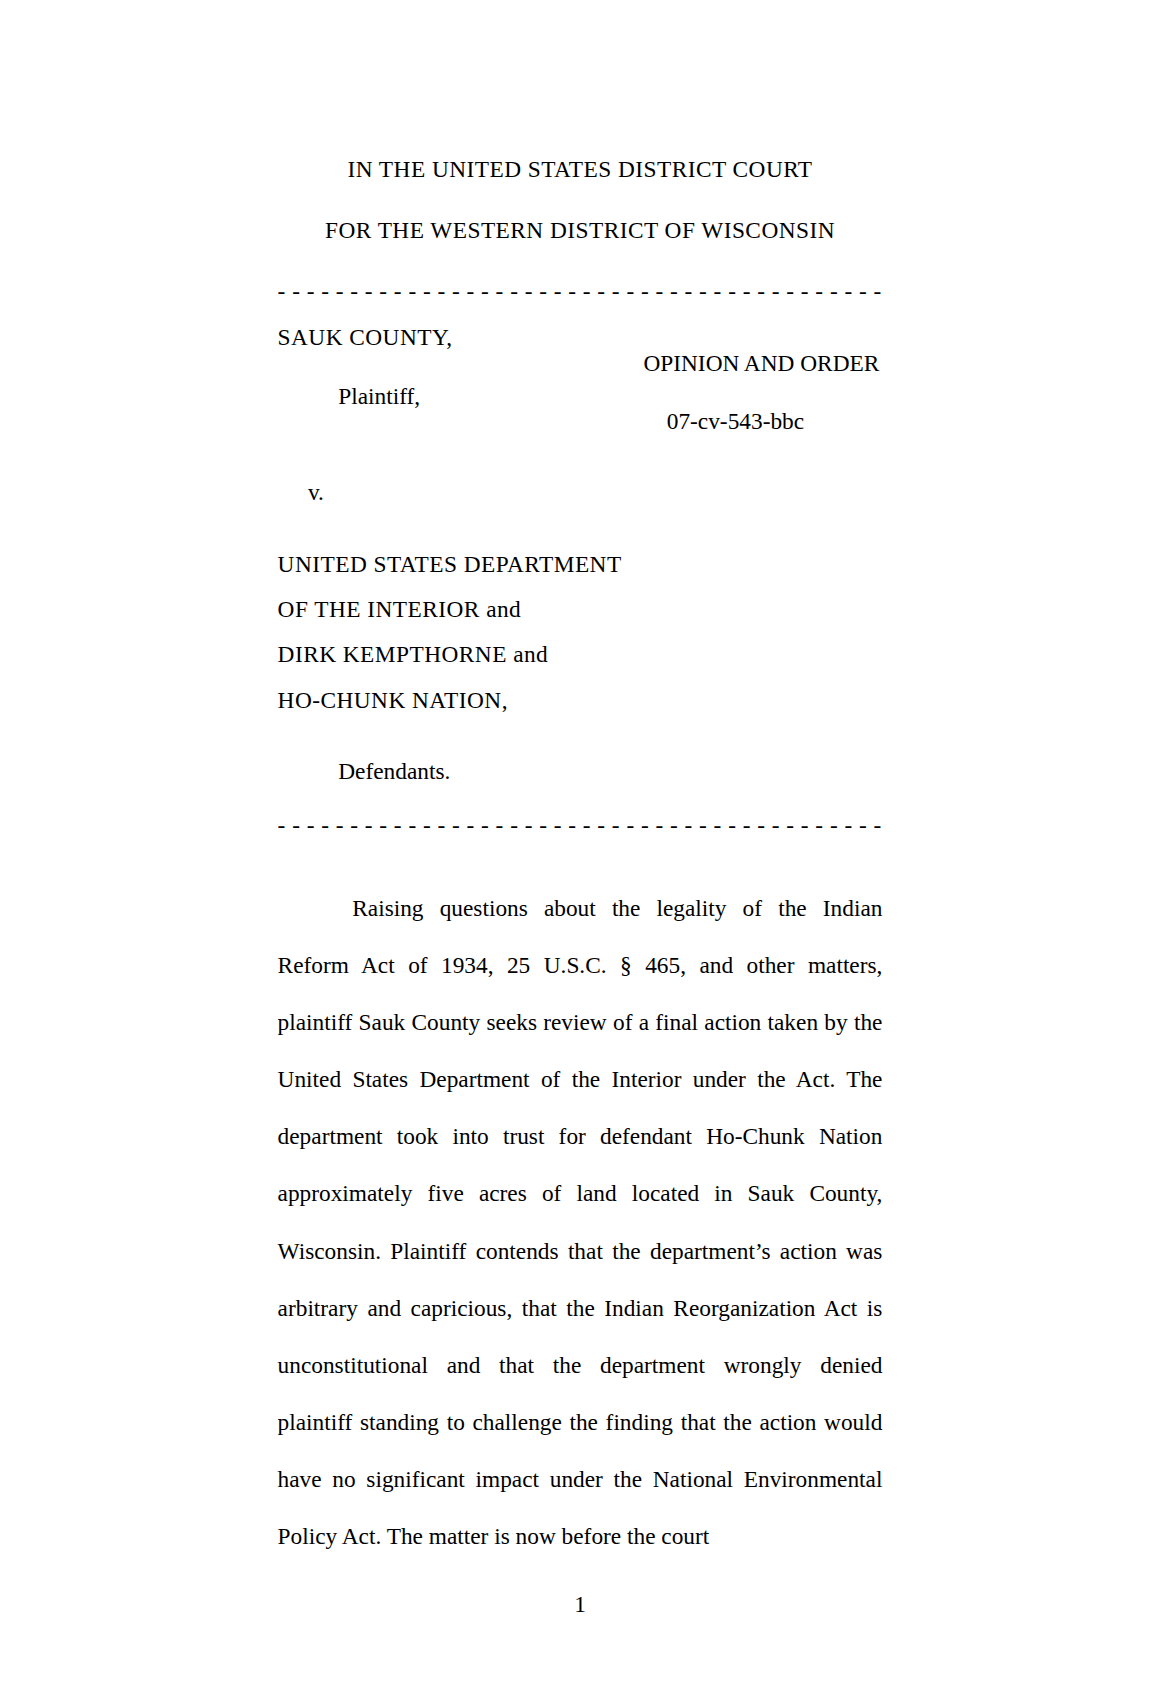IN THE UNITED STATES DISTRICT COURT FOR THE WESTERN DISTRICT OF WISCONSIN
- - - - - - - - - - - - - - - - - - - - - - - - - - - - - - - - - - - - - - - - - - - - -
| SAUK COUNTY, Plaintiff, | OPINION AND ORDER 07-cv-543-bbc |
v.
UNITED STATES DEPARTMENT
OF THE INTERIOR and
DIRK KEMPTHORNE and
HO-CHUNK NATION,
Defendants.
- - - - - - - - - - - - - - - - - - - - - - - - - - - - - - - - - - - - - - - - - - - - -
Raising questions about the legality of the Indian Reform Act of 1934, 25 U.S.C. § 465, and other matters, plaintiff Sauk County seeks review of a final action taken by the United States Department of the Interior under the Act. The department took into trust for defendant Ho-Chunk Nation approximately five acres of land located in Sauk County, Wisconsin. Plaintiff contends that the department’s action was arbitrary and capricious, that the Indian Reorganization Act is unconstitutional and that the department wrongly denied plaintiff standing to challenge the finding that the action would have no significant impact under the National Environmental Policy Act. The matter is now before the court
1